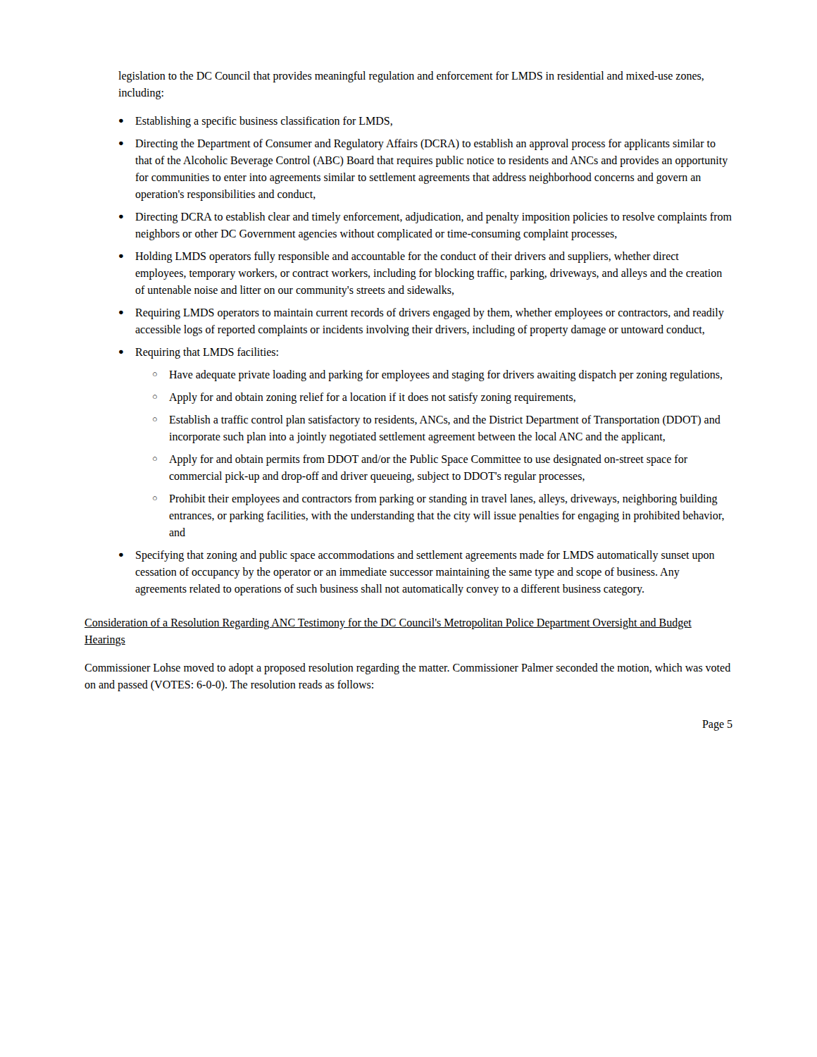legislation to the DC Council that provides meaningful regulation and enforcement for LMDS in residential and mixed-use zones, including:
Establishing a specific business classification for LMDS,
Directing the Department of Consumer and Regulatory Affairs (DCRA) to establish an approval process for applicants similar to that of the Alcoholic Beverage Control (ABC) Board that requires public notice to residents and ANCs and provides an opportunity for communities to enter into agreements similar to settlement agreements that address neighborhood concerns and govern an operation's responsibilities and conduct,
Directing DCRA to establish clear and timely enforcement, adjudication, and penalty imposition policies to resolve complaints from neighbors or other DC Government agencies without complicated or time-consuming complaint processes,
Holding LMDS operators fully responsible and accountable for the conduct of their drivers and suppliers, whether direct employees, temporary workers, or contract workers, including for blocking traffic, parking, driveways, and alleys and the creation of untenable noise and litter on our community's streets and sidewalks,
Requiring LMDS operators to maintain current records of drivers engaged by them, whether employees or contractors, and readily accessible logs of reported complaints or incidents involving their drivers, including of property damage or untoward conduct,
Requiring that LMDS facilities:
Have adequate private loading and parking for employees and staging for drivers awaiting dispatch per zoning regulations,
Apply for and obtain zoning relief for a location if it does not satisfy zoning requirements,
Establish a traffic control plan satisfactory to residents, ANCs, and the District Department of Transportation (DDOT) and incorporate such plan into a jointly negotiated settlement agreement between the local ANC and the applicant,
Apply for and obtain permits from DDOT and/or the Public Space Committee to use designated on-street space for commercial pick-up and drop-off and driver queueing, subject to DDOT's regular processes,
Prohibit their employees and contractors from parking or standing in travel lanes, alleys, driveways, neighboring building entrances, or parking facilities, with the understanding that the city will issue penalties for engaging in prohibited behavior, and
Specifying that zoning and public space accommodations and settlement agreements made for LMDS automatically sunset upon cessation of occupancy by the operator or an immediate successor maintaining the same type and scope of business. Any agreements related to operations of such business shall not automatically convey to a different business category.
Consideration of a Resolution Regarding ANC Testimony for the DC Council's Metropolitan Police Department Oversight and Budget Hearings
Commissioner Lohse moved to adopt a proposed resolution regarding the matter. Commissioner Palmer seconded the motion, which was voted on and passed (VOTES: 6-0-0). The resolution reads as follows:
Page 5